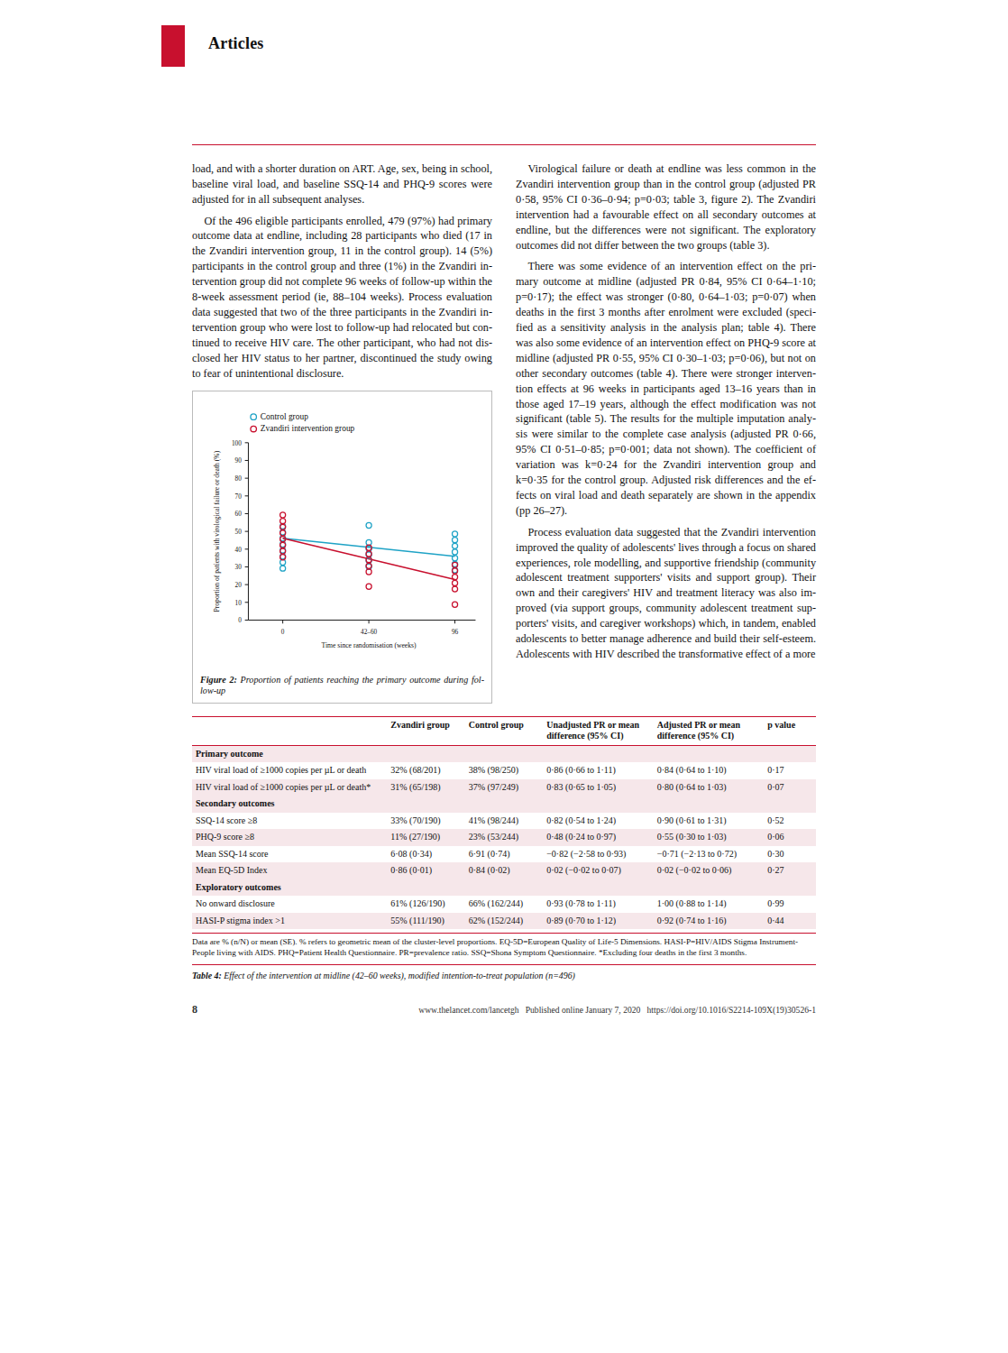Articles
load, and with a shorter duration on ART. Age, sex, being in school, baseline viral load, and baseline SSQ-14 and PHQ-9 scores were adjusted for in all subsequent analyses.
Of the 496 eligible participants enrolled, 479 (97%) had primary outcome data at endline, including 28 participants who died (17 in the Zvandiri intervention group, 11 in the control group). 14 (5%) participants in the control group and three (1%) in the Zvandiri intervention group did not complete 96 weeks of follow-up within the 8-week assessment period (ie, 88–104 weeks). Process evaluation data suggested that two of the three participants in the Zvandiri intervention group who were lost to follow-up had relocated but continued to receive HIV care. The other participant, who had not disclosed her HIV status to her partner, discontinued the study owing to fear of unintentional disclosure.
Control group Zvandiri intervention group 100 90 80 70 60 50 40 30 20 10 0 0 42–60 96 Time since randomisation (weeks) Proportion of patients with virological failure or death (%)
Figure 2: Proportion of patients reaching the primary outcome during follow-up
Virological failure or death at endline was less common in the Zvandiri intervention group than in the control group (adjusted PR 0·58, 95% CI 0·36–0·94; p=0·03; table 3, figure 2). The Zvandiri intervention had a favourable effect on all secondary outcomes at endline, but the differences were not significant. The exploratory outcomes did not differ between the two groups (table 3).
There was some evidence of an intervention effect on the primary outcome at midline (adjusted PR 0·84, 95% CI 0·64–1·10; p=0·17); the effect was stronger (0·80, 0·64–1·03; p=0·07) when deaths in the first 3 months after enrolment were excluded (specified as a sensitivity analysis in the analysis plan; table 4). There was also some evidence of an intervention effect on PHQ-9 score at midline (adjusted PR 0·55, 95% CI 0·30–1·03; p=0·06), but not on other secondary outcomes (table 4). There were stronger intervention effects at 96 weeks in participants aged 13–16 years than in those aged 17–19 years, although the effect modification was not significant (table 5). The results for the multiple imputation analysis were similar to the complete case analysis (adjusted PR 0·66, 95% CI 0·51–0·85; p=0·001; data not shown). The coefficient of variation was k=0·24 for the Zvandiri intervention group and k=0·35 for the control group. Adjusted risk differences and the effects on viral load and death separately are shown in the appendix (pp 26–27).
Process evaluation data suggested that the Zvandiri intervention improved the quality of adolescents' lives through a focus on shared experiences, role modelling, and supportive friendship (community adolescent treatment supporters' visits and support group). Their own and their caregivers' HIV and treatment literacy was also improved (via support groups, community adolescent treatment supporters' visits, and caregiver workshops) which, in tandem, enabled adolescents to better manage adherence and build their self-esteem. Adolescents with HIV described the transformative effect of a more
| | Zvandiri group | Control group | Unadjusted PR or mean difference (95% CI) | Adjusted PR or mean difference (95% CI) | p value |
| --- | --- | --- | --- | --- | --- |
| Primary outcome |
| HIV viral load of ≥1000 copies per µL or death | 32% (68/201) | 38% (98/250) | 0·86 (0·66 to 1·11) | 0·84 (0·64 to 1·10) | 0·17 |
| HIV viral load of ≥1000 copies per µL or death* | 31% (65/198) | 37% (97/249) | 0·83 (0·65 to 1·05) | 0·80 (0·64 to 1·03) | 0·07 |
| Secondary outcomes |
| SSQ-14 score ≥8 | 33% (70/190) | 41% (98/244) | 0·82 (0·54 to 1·24) | 0·90 (0·61 to 1·31) | 0·52 |
| PHQ-9 score ≥8 | 11% (27/190) | 23% (53/244) | 0·48 (0·24 to 0·97) | 0·55 (0·30 to 1·03) | 0·06 |
| Mean SSQ-14 score | 6·08 (0·34) | 6·91 (0·74) | −0·82 (−2·58 to 0·93) | −0·71 (−2·13 to 0·72) | 0·30 |
| Mean EQ-5D Index | 0·86 (0·01) | 0·84 (0·02) | 0·02 (−0·02 to 0·07) | 0·02 (−0·02 to 0·06) | 0·27 |
| Exploratory outcomes |
| No onward disclosure | 61% (126/190) | 66% (162/244) | 0·93 (0·78 to 1·11) | 1·00 (0·88 to 1·14) | 0·99 |
| HASI-P stigma index >1 | 55% (111/190) | 62% (152/244) | 0·89 (0·70 to 1·12) | 0·92 (0·74 to 1·16) | 0·44 |
Data are % (n/N) or mean (SE). % refers to geometric mean of the cluster-level proportions. EQ-5D=European Quality of Life-5 Dimensions. HASI-P=HIV/AIDS Stigma Instrument-People living with AIDS. PHQ=Patient Health Questionnaire. PR=prevalence ratio. SSQ=Shona Symptom Questionnaire. *Excluding four deaths in the first 3 months.
Table 4: Effect of the intervention at midline (42–60 weeks), modified intention-to-treat population (n=496)
8
www.thelancet.com/lancetgh Published online January 7, 2020 https://doi.org/10.1016/S2214-109X(19)30526-1